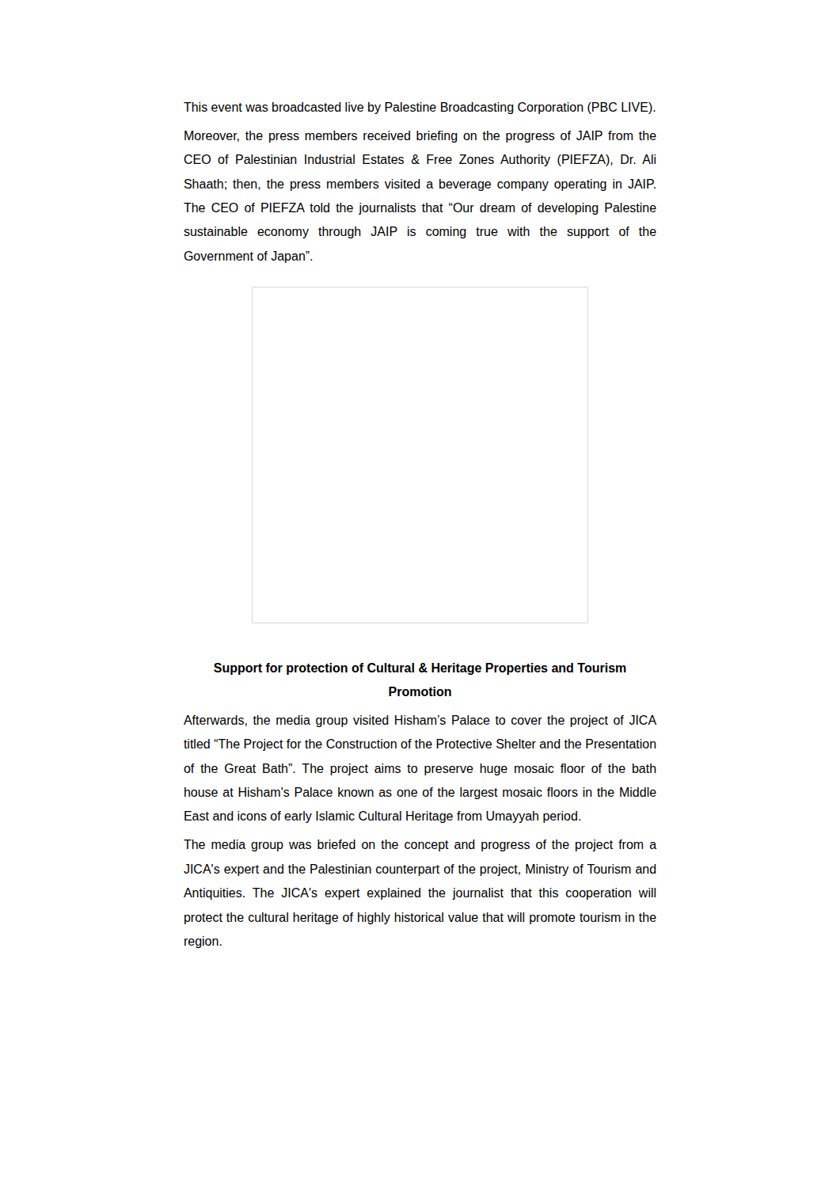This event was broadcasted live by Palestine Broadcasting Corporation (PBC LIVE).
Moreover, the press members received briefing on the progress of JAIP from the CEO of Palestinian Industrial Estates & Free Zones Authority (PIEFZA), Dr. Ali Shaath; then, the press members visited a beverage company operating in JAIP. The CEO of PIEFZA told the journalists that “Our dream of developing Palestine sustainable economy through JAIP is coming true with the support of the Government of Japan”.
Support for protection of Cultural & Heritage Properties and Tourism Promotion
Afterwards, the media group visited Hisham’s Palace to cover the project of JICA titled “The Project for the Construction of the Protective Shelter and the Presentation of the Great Bath”. The project aims to preserve huge mosaic floor of the bath house at Hisham's Palace known as one of the largest mosaic floors in the Middle East and icons of early Islamic Cultural Heritage from Umayyah period.
The media group was briefed on the concept and progress of the project from a JICA's expert and the Palestinian counterpart of the project, Ministry of Tourism and Antiquities. The JICA's expert explained the journalist that this cooperation will protect the cultural heritage of highly historical value that will promote tourism in the region.